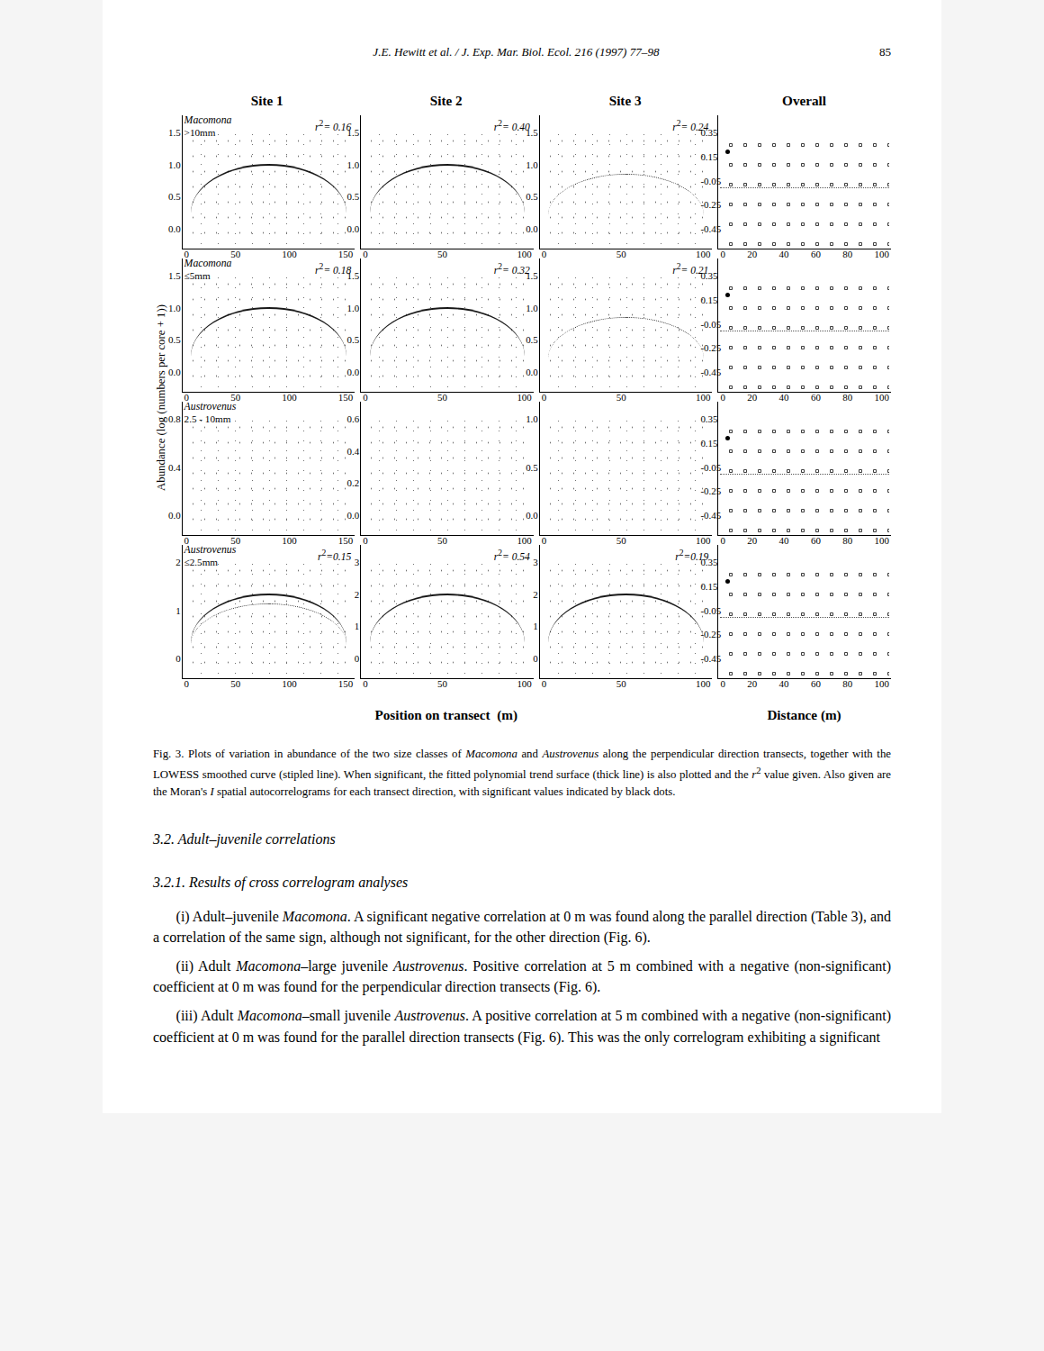J.E. Hewitt et al. / J. Exp. Mar. Biol. Ecol. 216 (1997) 77–98 85
Site 1 Site 2 Site 3 Overall
Abundance (log (numbers per core + 1))
Macomona>10mm r2= 0.16
1.51.00.50.0
050100150
r2= 0.40
1.51.00.50.0
050100
r2= 0.24
1.51.00.50.0
050100
0.350.15-0.05-0.25-0.45
020406080100
Macomona≤5mm r2= 0.18
1.51.00.50.0
050100150
r2= 0.32
1.51.00.50.0
050100
r2= 0.21
1.51.00.50.0
050100
0.350.15-0.05-0.25-0.45
020406080100
Austrovenus2.5 - 10mm
0.80.40.0
050100150
0.60.40.20.0
050100
1.00.50.0
050100
0.350.15-0.05-0.25-0.45
020406080100
Austrovenus≤2.5mm r2=0.15
210
050100150
r2= 0.54
3210
050100
r2=0.19
3210
050100
0.350.15-0.05-0.25-0.45
020406080100
Position on transect (m) Distance (m)
Fig. 3. Plots of variation in abundance of the two size classes of Macomona and Austrovenus along the perpendicular direction transects, together with the LOWESS smoothed curve (stipled line). When significant, the fitted polynomial trend surface (thick line) is also plotted and the r2 value given. Also given are the Moran's I spatial autocorrelograms for each transect direction, with significant values indicated by black dots.
3.2. Adult–juvenile correlations
3.2.1. Results of cross correlogram analyses
(i) Adult–juvenile Macomona. A significant negative correlation at 0 m was found along the parallel direction (Table 3), and a correlation of the same sign, although not significant, for the other direction (Fig. 6).
(ii) Adult Macomona–large juvenile Austrovenus. Positive correlation at 5 m combined with a negative (non-significant) coefficient at 0 m was found for the perpendicular direction transects (Fig. 6).
(iii) Adult Macomona–small juvenile Austrovenus. A positive correlation at 5 m combined with a negative (non-significant) coefficient at 0 m was found for the parallel direction transects (Fig. 6). This was the only correlogram exhibiting a significant